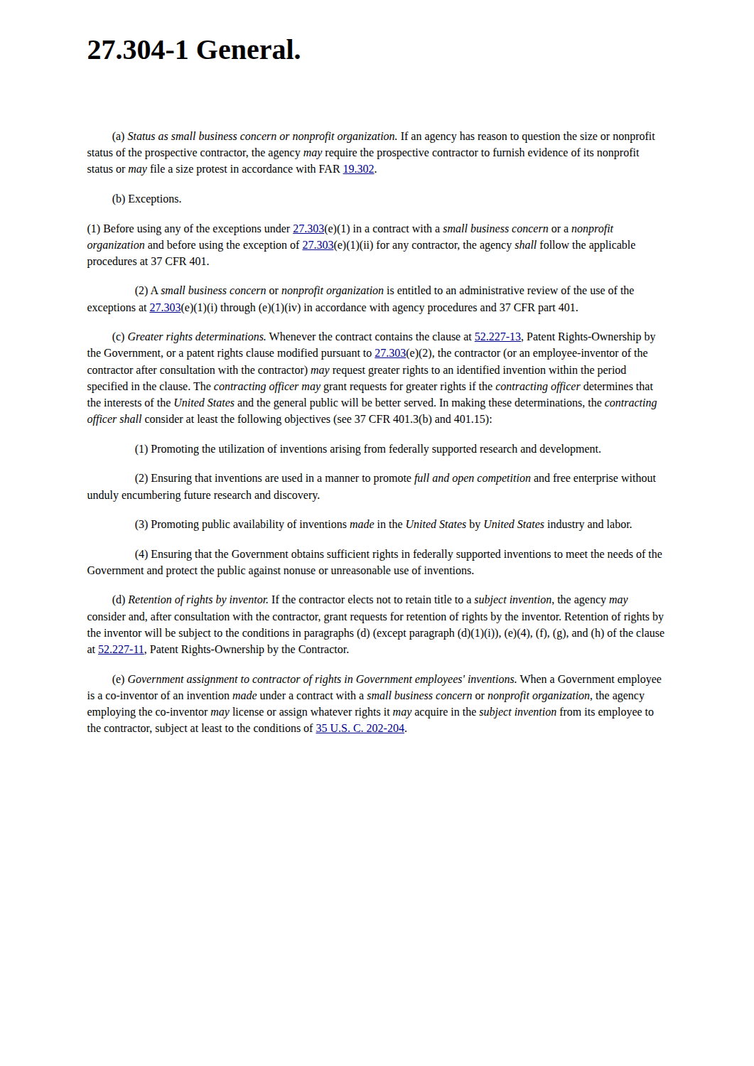27.304-1 General.
(a) Status as small business concern or nonprofit organization. If an agency has reason to question the size or nonprofit status of the prospective contractor, the agency may require the prospective contractor to furnish evidence of its nonprofit status or may file a size protest in accordance with FAR 19.302.
(b) Exceptions.
(1) Before using any of the exceptions under 27.303(e)(1) in a contract with a small business concern or a nonprofit organization and before using the exception of 27.303(e)(1)(ii) for any contractor, the agency shall follow the applicable procedures at 37 CFR 401.
(2) A small business concern or nonprofit organization is entitled to an administrative review of the use of the exceptions at 27.303(e)(1)(i) through (e)(1)(iv) in accordance with agency procedures and 37 CFR part 401.
(c) Greater rights determinations. Whenever the contract contains the clause at 52.227-13, Patent Rights-Ownership by the Government, or a patent rights clause modified pursuant to 27.303(e)(2), the contractor (or an employee-inventor of the contractor after consultation with the contractor) may request greater rights to an identified invention within the period specified in the clause. The contracting officer may grant requests for greater rights if the contracting officer determines that the interests of the United States and the general public will be better served. In making these determinations, the contracting officer shall consider at least the following objectives (see 37 CFR 401.3(b) and 401.15):
(1) Promoting the utilization of inventions arising from federally supported research and development.
(2) Ensuring that inventions are used in a manner to promote full and open competition and free enterprise without unduly encumbering future research and discovery.
(3) Promoting public availability of inventions made in the United States by United States industry and labor.
(4) Ensuring that the Government obtains sufficient rights in federally supported inventions to meet the needs of the Government and protect the public against nonuse or unreasonable use of inventions.
(d) Retention of rights by inventor. If the contractor elects not to retain title to a subject invention, the agency may consider and, after consultation with the contractor, grant requests for retention of rights by the inventor. Retention of rights by the inventor will be subject to the conditions in paragraphs (d) (except paragraph (d)(1)(i)), (e)(4), (f), (g), and (h) of the clause at 52.227-11, Patent Rights-Ownership by the Contractor.
(e) Government assignment to contractor of rights in Government employees' inventions. When a Government employee is a co-inventor of an invention made under a contract with a small business concern or nonprofit organization, the agency employing the co-inventor may license or assign whatever rights it may acquire in the subject invention from its employee to the contractor, subject at least to the conditions of 35 U.S. C. 202-204.